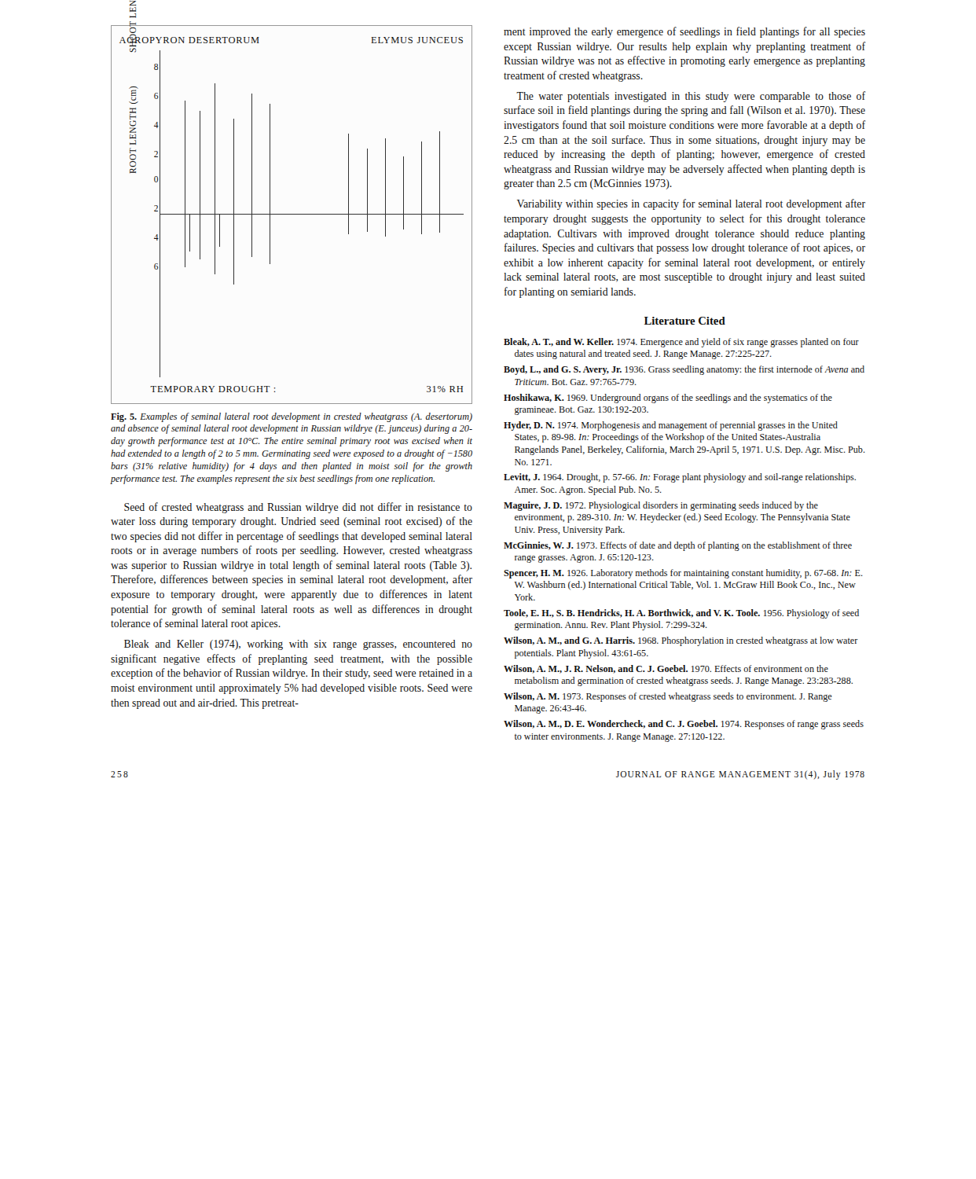AGROPYRON DESERTORUM ELYMUS JUNCEUS
SHOOT LENGTH (cm) ROOT LENGTH (cm)
8 6 4 2 0 2 4 6
TEMPORARY DROUGHT : 31% RH
Fig. 5. Examples of seminal lateral root development in crested wheatgrass (A. desertorum) and absence of seminal lateral root development in Russian wildrye (E. junceus) during a 20-day growth performance test at 10°C. The entire seminal primary root was excised when it had extended to a length of 2 to 5 mm. Germinating seed were exposed to a drought of −1580 bars (31% relative humidity) for 4 days and then planted in moist soil for the growth performance test. The examples represent the six best seedlings from one replication.
Seed of crested wheatgrass and Russian wildrye did not differ in resistance to water loss during temporary drought. Undried seed (seminal root excised) of the two species did not differ in percentage of seedlings that developed seminal lateral roots or in average numbers of roots per seedling. However, crested wheatgrass was superior to Russian wildrye in total length of seminal lateral roots (Table 3). Therefore, differences between species in seminal lateral root development, after exposure to temporary drought, were apparently due to differences in latent potential for growth of seminal lateral roots as well as differences in drought tolerance of seminal lateral root apices.
Bleak and Keller (1974), working with six range grasses, encountered no significant negative effects of preplanting seed treatment, with the possible exception of the behavior of Russian wildrye. In their study, seed were retained in a moist environment until approximately 5% had developed visible roots. Seed were then spread out and air-dried. This pretreat-
ment improved the early emergence of seedlings in field plantings for all species except Russian wildrye. Our results help explain why preplanting treatment of Russian wildrye was not as effective in promoting early emergence as preplanting treatment of crested wheatgrass.
The water potentials investigated in this study were comparable to those of surface soil in field plantings during the spring and fall (Wilson et al. 1970). These investigators found that soil moisture conditions were more favorable at a depth of 2.5 cm than at the soil surface. Thus in some situations, drought injury may be reduced by increasing the depth of planting; however, emergence of crested wheatgrass and Russian wildrye may be adversely affected when planting depth is greater than 2.5 cm (McGinnies 1973).
Variability within species in capacity for seminal lateral root development after temporary drought suggests the opportunity to select for this drought tolerance adaptation. Cultivars with improved drought tolerance should reduce planting failures. Species and cultivars that possess low drought tolerance of root apices, or exhibit a low inherent capacity for seminal lateral root development, or entirely lack seminal lateral roots, are most susceptible to drought injury and least suited for planting on semiarid lands.
Literature Cited
Bleak, A. T., and W. Keller. 1974. Emergence and yield of six range grasses planted on four dates using natural and treated seed. J. Range Manage. 27:225-227.
Boyd, L., and G. S. Avery, Jr. 1936. Grass seedling anatomy: the first internode of Avena and Triticum. Bot. Gaz. 97:765-779.
Hoshikawa, K. 1969. Underground organs of the seedlings and the systematics of the gramineae. Bot. Gaz. 130:192-203.
Hyder, D. N. 1974. Morphogenesis and management of perennial grasses in the United States, p. 89-98. In: Proceedings of the Workshop of the United States-Australia Rangelands Panel, Berkeley, California, March 29-April 5, 1971. U.S. Dep. Agr. Misc. Pub. No. 1271.
Levitt, J. 1964. Drought, p. 57-66. In: Forage plant physiology and soil-range relationships. Amer. Soc. Agron. Special Pub. No. 5.
Maguire, J. D. 1972. Physiological disorders in germinating seeds induced by the environment, p. 289-310. In: W. Heydecker (ed.) Seed Ecology. The Pennsylvania State Univ. Press, University Park.
McGinnies, W. J. 1973. Effects of date and depth of planting on the establishment of three range grasses. Agron. J. 65:120-123.
Spencer, H. M. 1926. Laboratory methods for maintaining constant humidity, p. 67-68. In: E. W. Washburn (ed.) International Critical Table, Vol. 1. McGraw Hill Book Co., Inc., New York.
Toole, E. H., S. B. Hendricks, H. A. Borthwick, and V. K. Toole. 1956. Physiology of seed germination. Annu. Rev. Plant Physiol. 7:299-324.
Wilson, A. M., and G. A. Harris. 1968. Phosphorylation in crested wheatgrass at low water potentials. Plant Physiol. 43:61-65.
Wilson, A. M., J. R. Nelson, and C. J. Goebel. 1970. Effects of environment on the metabolism and germination of crested wheatgrass seeds. J. Range Manage. 23:283-288.
Wilson, A. M. 1973. Responses of crested wheatgrass seeds to environment. J. Range Manage. 26:43-46.
Wilson, A. M., D. E. Wondercheck, and C. J. Goebel. 1974. Responses of range grass seeds to winter environments. J. Range Manage. 27:120-122.
258 JOURNAL OF RANGE MANAGEMENT 31(4), July 1978